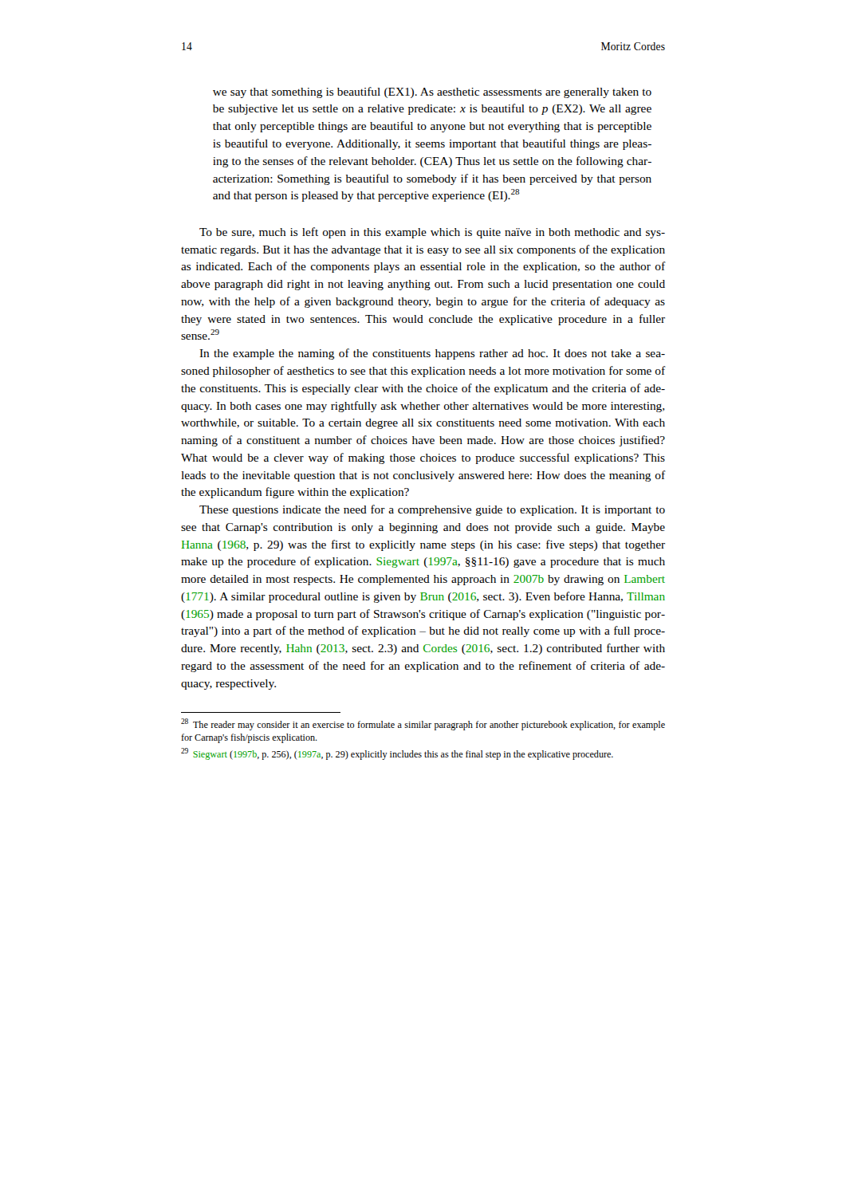14 Moritz Cordes
we say that something is beautiful (EX1). As aesthetic assessments are generally taken to be subjective let us settle on a relative predicate: x is beautiful to p (EX2). We all agree that only perceptible things are beautiful to anyone but not everything that is perceptible is beautiful to everyone. Additionally, it seems important that beautiful things are pleasing to the senses of the relevant beholder. (CEA) Thus let us settle on the following characterization: Something is beautiful to somebody if it has been perceived by that person and that person is pleased by that perceptive experience (EI).28
To be sure, much is left open in this example which is quite naïve in both methodic and systematic regards. But it has the advantage that it is easy to see all six components of the explication as indicated. Each of the components plays an essential role in the explication, so the author of above paragraph did right in not leaving anything out. From such a lucid presentation one could now, with the help of a given background theory, begin to argue for the criteria of adequacy as they were stated in two sentences. This would conclude the explicative procedure in a fuller sense.29
In the example the naming of the constituents happens rather ad hoc. It does not take a seasoned philosopher of aesthetics to see that this explication needs a lot more motivation for some of the constituents. This is especially clear with the choice of the explicatum and the criteria of adequacy. In both cases one may rightfully ask whether other alternatives would be more interesting, worthwhile, or suitable. To a certain degree all six constituents need some motivation. With each naming of a constituent a number of choices have been made. How are those choices justified? What would be a clever way of making those choices to produce successful explications? This leads to the inevitable question that is not conclusively answered here: How does the meaning of the explicandum figure within the explication?
These questions indicate the need for a comprehensive guide to explication. It is important to see that Carnap's contribution is only a beginning and does not provide such a guide. Maybe Hanna (1968, p. 29) was the first to explicitly name steps (in his case: five steps) that together make up the procedure of explication. Siegwart (1997a, §§11-16) gave a procedure that is much more detailed in most respects. He complemented his approach in 2007b by drawing on Lambert (1771). A similar procedural outline is given by Brun (2016, sect. 3). Even before Hanna, Tillman (1965) made a proposal to turn part of Strawson's critique of Carnap's explication ("linguistic portrayal") into a part of the method of explication – but he did not really come up with a full procedure. More recently, Hahn (2013, sect. 2.3) and Cordes (2016, sect. 1.2) contributed further with regard to the assessment of the need for an explication and to the refinement of criteria of adequacy, respectively.
28 The reader may consider it an exercise to formulate a similar paragraph for another picturebook explication, for example for Carnap's fish/piscis explication.
29 Siegwart (1997b, p. 256), (1997a, p. 29) explicitly includes this as the final step in the explicative procedure.